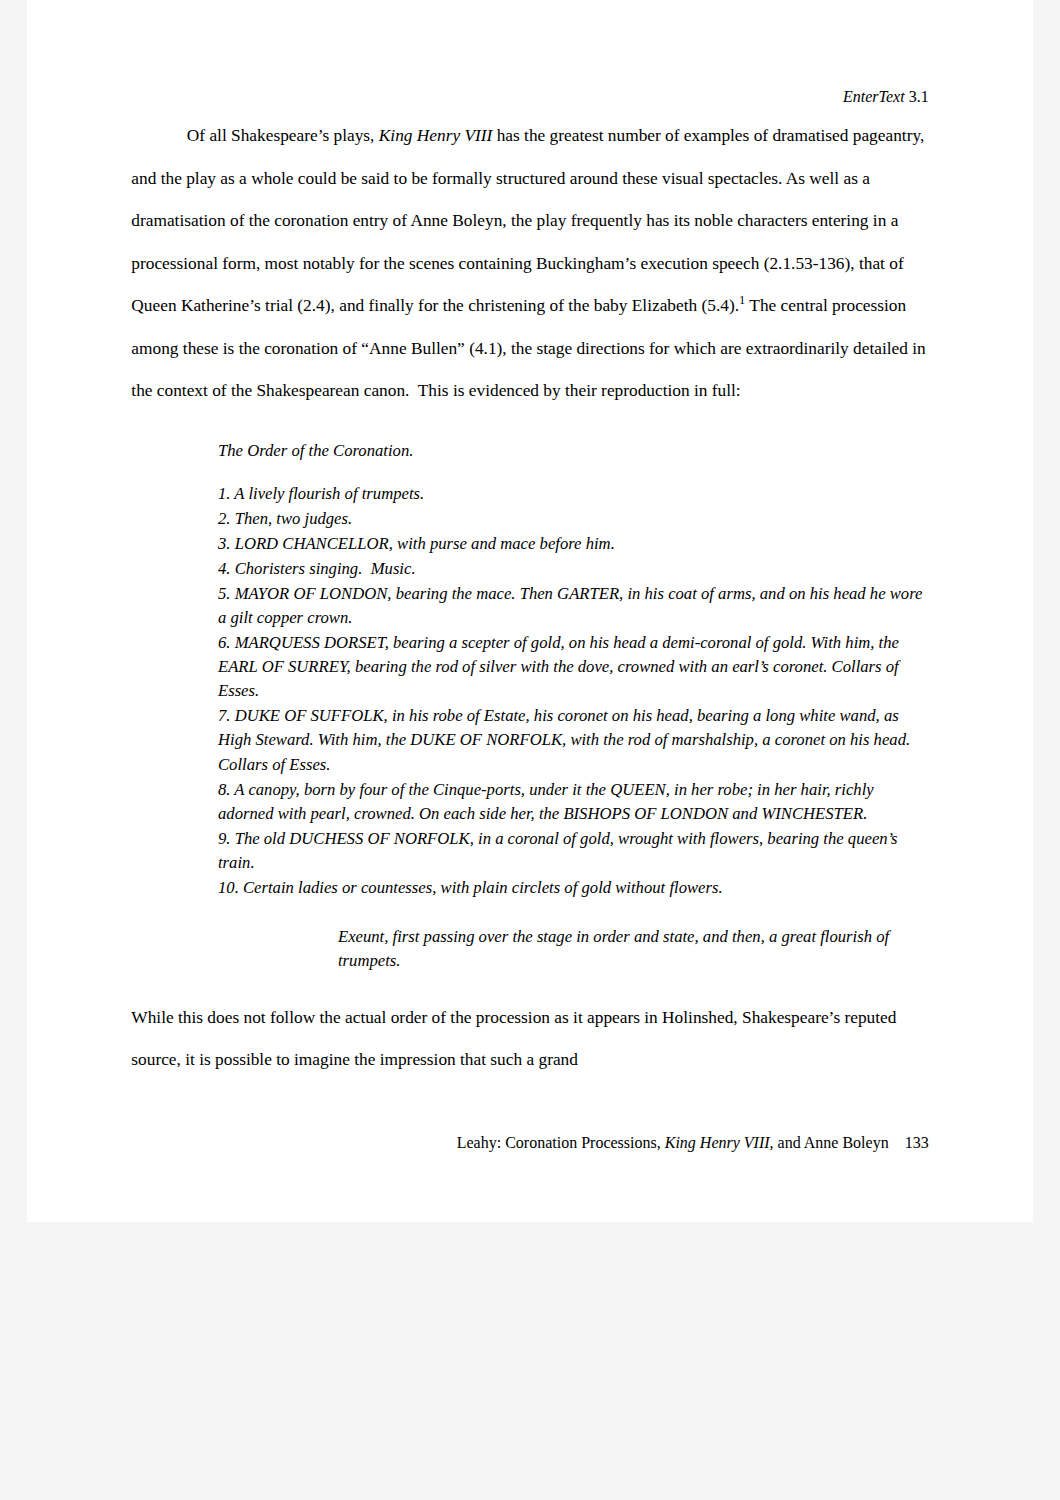EnterText 3.1
Of all Shakespeare’s plays, King Henry VIII has the greatest number of examples of dramatised pageantry, and the play as a whole could be said to be formally structured around these visual spectacles. As well as a dramatisation of the coronation entry of Anne Boleyn, the play frequently has its noble characters entering in a processional form, most notably for the scenes containing Buckingham’s execution speech (2.1.53-136), that of Queen Katherine’s trial (2.4), and finally for the christening of the baby Elizabeth (5.4).1 The central procession among these is the coronation of “Anne Bullen” (4.1), the stage directions for which are extraordinarily detailed in the context of the Shakespearean canon. This is evidenced by their reproduction in full:
The Order of the Coronation.
1. A lively flourish of trumpets.
2. Then, two judges.
3. LORD CHANCELLOR, with purse and mace before him.
4. Choristers singing. Music.
5. MAYOR OF LONDON, bearing the mace. Then GARTER, in his coat of arms, and on his head he wore a gilt copper crown.
6. MARQUESS DORSET, bearing a scepter of gold, on his head a demi-coronal of gold. With him, the EARL OF SURREY, bearing the rod of silver with the dove, crowned with an earl’s coronet. Collars of Esses.
7. DUKE OF SUFFOLK, in his robe of Estate, his coronet on his head, bearing a long white wand, as High Steward. With him, the DUKE OF NORFOLK, with the rod of marshalship, a coronet on his head. Collars of Esses.
8. A canopy, born by four of the Cinque-ports, under it the QUEEN, in her robe; in her hair, richly adorned with pearl, crowned. On each side her, the BISHOPS OF LONDON and WINCHESTER.
9. The old DUCHESS OF NORFOLK, in a coronal of gold, wrought with flowers, bearing the queen’s train.
10. Certain ladies or countesses, with plain circlets of gold without flowers.
Exeunt, first passing over the stage in order and state, and then, a great flourish of trumpets.
While this does not follow the actual order of the procession as it appears in Holinshed, Shakespeare’s reputed source, it is possible to imagine the impression that such a grand
Leahy: Coronation Processions, King Henry VIII, and Anne Boleyn 133